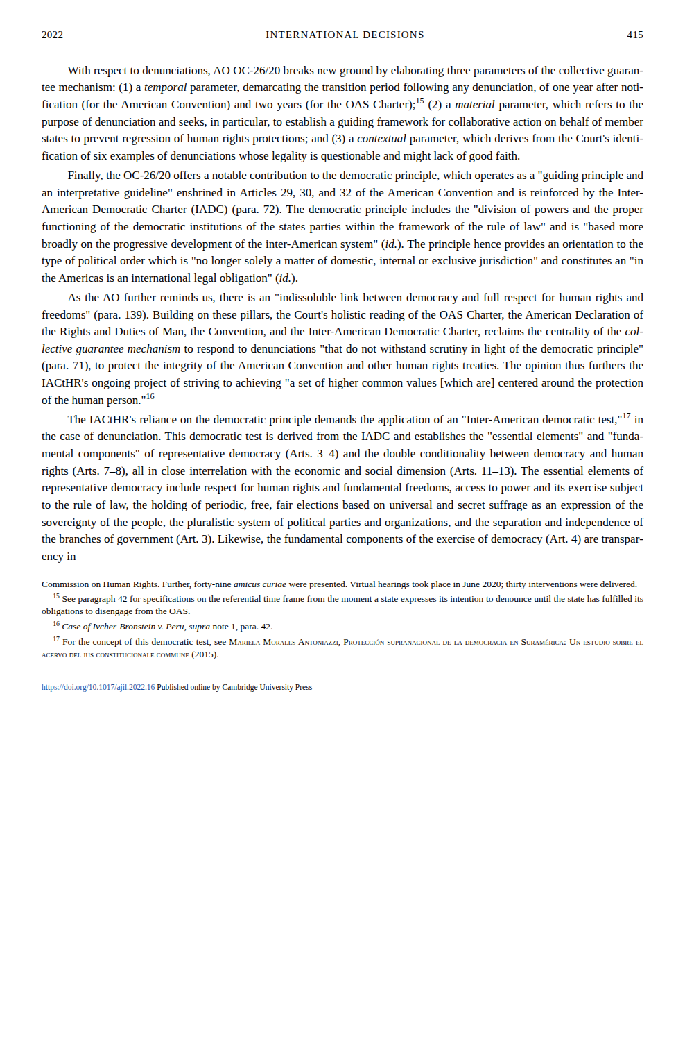2022 International Decisions 415
With respect to denunciations, AO OC-26/20 breaks new ground by elaborating three parameters of the collective guarantee mechanism: (1) a temporal parameter, demarcating the transition period following any denunciation, of one year after notification (for the American Convention) and two years (for the OAS Charter);15 (2) a material parameter, which refers to the purpose of denunciation and seeks, in particular, to establish a guiding framework for collaborative action on behalf of member states to prevent regression of human rights protections; and (3) a contextual parameter, which derives from the Court's identification of six examples of denunciations whose legality is questionable and might lack of good faith.
Finally, the OC-26/20 offers a notable contribution to the democratic principle, which operates as a "guiding principle and an interpretative guideline" enshrined in Articles 29, 30, and 32 of the American Convention and is reinforced by the Inter-American Democratic Charter (IADC) (para. 72). The democratic principle includes the "division of powers and the proper functioning of the democratic institutions of the states parties within the framework of the rule of law" and is "based more broadly on the progressive development of the inter-American system" (id.). The principle hence provides an orientation to the type of political order which is "no longer solely a matter of domestic, internal or exclusive jurisdiction" and constitutes an "in the Americas is an international legal obligation" (id.).
As the AO further reminds us, there is an "indissoluble link between democracy and full respect for human rights and freedoms" (para. 139). Building on these pillars, the Court's holistic reading of the OAS Charter, the American Declaration of the Rights and Duties of Man, the Convention, and the Inter-American Democratic Charter, reclaims the centrality of the collective guarantee mechanism to respond to denunciations "that do not withstand scrutiny in light of the democratic principle" (para. 71), to protect the integrity of the American Convention and other human rights treaties. The opinion thus furthers the IACtHR's ongoing project of striving to achieving "a set of higher common values [which are] centered around the protection of the human person."16
The IACtHR's reliance on the democratic principle demands the application of an "Inter-American democratic test,"17 in the case of denunciation. This democratic test is derived from the IADC and establishes the "essential elements" and "fundamental components" of representative democracy (Arts. 3–4) and the double conditionality between democracy and human rights (Arts. 7–8), all in close interrelation with the economic and social dimension (Arts. 11–13). The essential elements of representative democracy include respect for human rights and fundamental freedoms, access to power and its exercise subject to the rule of law, the holding of periodic, free, fair elections based on universal and secret suffrage as an expression of the sovereignty of the people, the pluralistic system of political parties and organizations, and the separation and independence of the branches of government (Art. 3). Likewise, the fundamental components of the exercise of democracy (Art. 4) are transparency in
Commission on Human Rights. Further, forty-nine amicus curiae were presented. Virtual hearings took place in June 2020; thirty interventions were delivered.
15 See paragraph 42 for specifications on the referential time frame from the moment a state expresses its intention to denounce until the state has fulfilled its obligations to disengage from the OAS.
16 Case of Ivcher-Bronstein v. Peru, supra note 1, para. 42.
17 For the concept of this democratic test, see Mariela Morales Antoniazzi, Protección supranacional de la democracia en Suramérica: Un estudio sobre el acervo del ius constitucionale commune (2015).
https://doi.org/10.1017/ajil.2022.16 Published online by Cambridge University Press